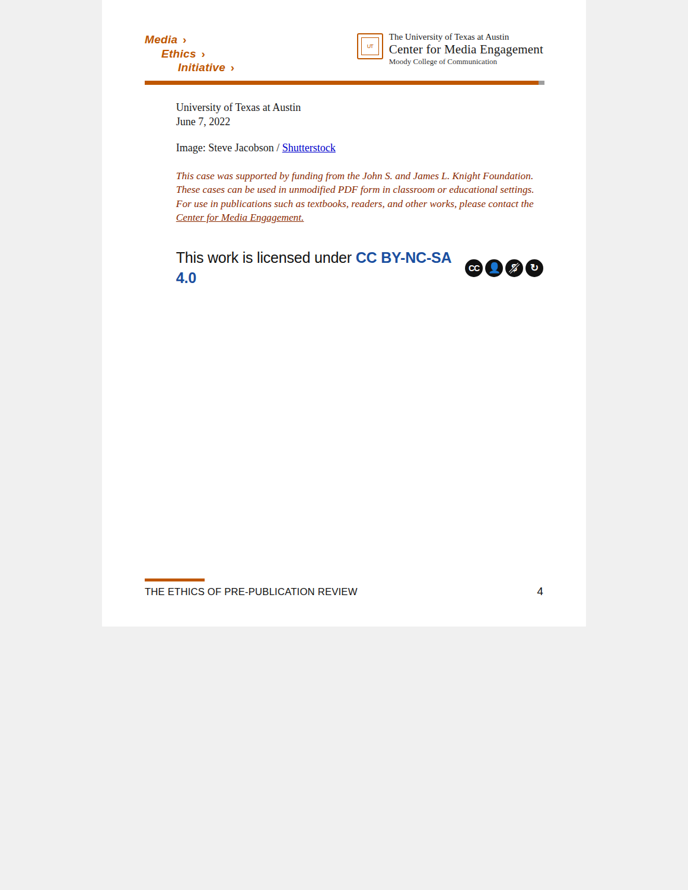Media ›
Ethics ›
Initiative ›
UT
The University of Texas at Austin
Center for Media Engagement
Moody College of Communication
University of Texas at Austin
June 7, 2022
Image: Steve Jacobson / Shutterstock
This case was supported by funding from the John S. and James L. Knight Foundation. These cases can be used in unmodified PDF form in classroom or educational settings. For use in publications such as textbooks, readers, and other works, please contact the Center for Media Engagement.
This work is licensed under CC BY-NC-SA 4.0
CC
👤
$
↻
THE ETHICS OF PRE-PUBLICATION REVIEW
4